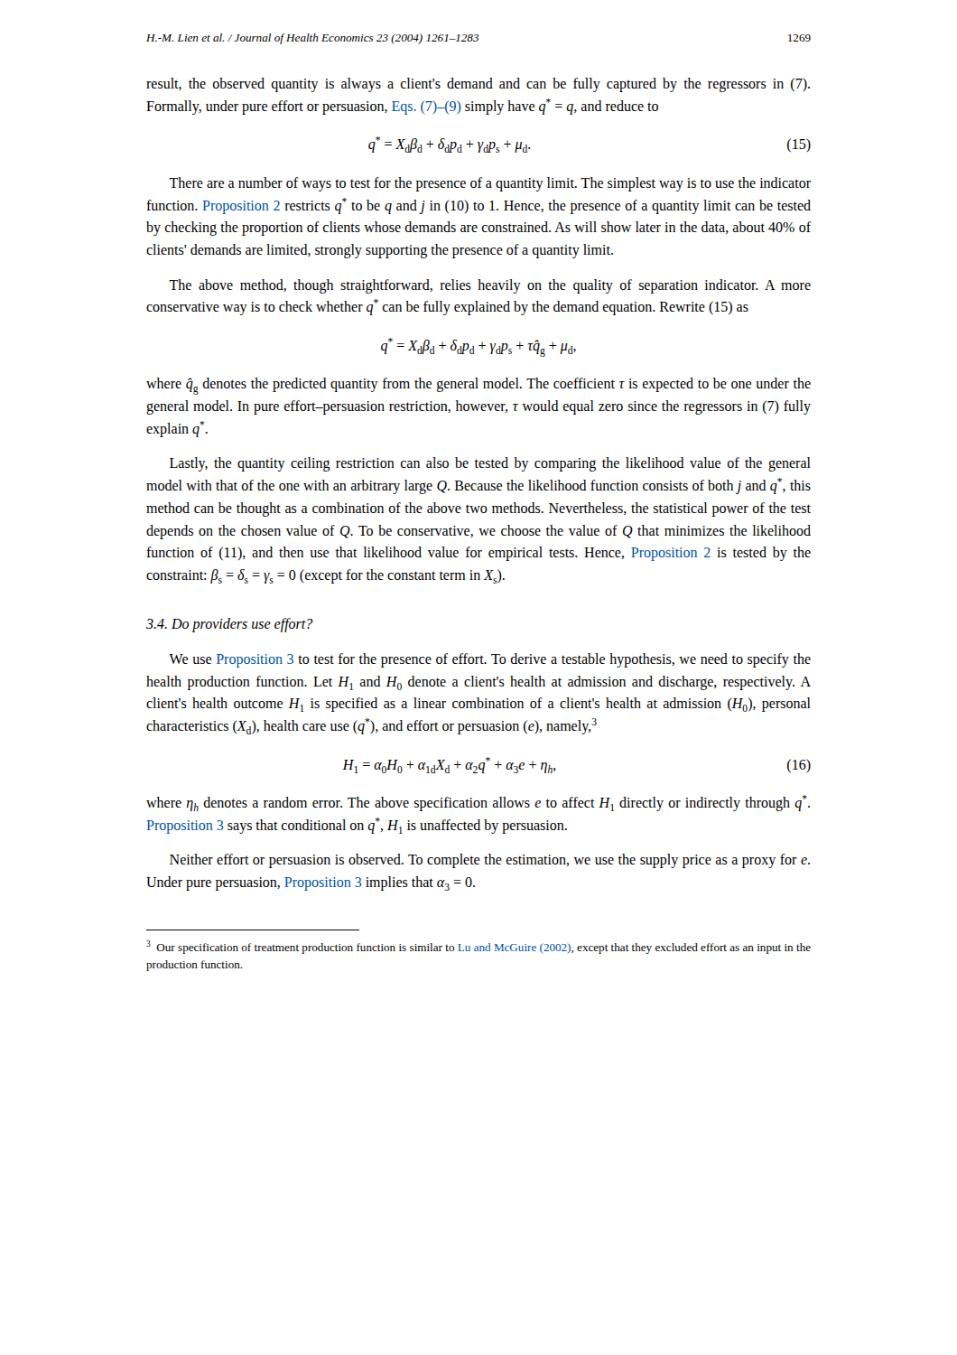H.-M. Lien et al. / Journal of Health Economics 23 (2004) 1261–1283 1269
result, the observed quantity is always a client's demand and can be fully captured by the regressors in (7). Formally, under pure effort or persuasion, Eqs. (7)–(9) simply have q* = q, and reduce to
q* = Xdβd + δdpd + γdps + μd. (15)
There are a number of ways to test for the presence of a quantity limit. The simplest way is to use the indicator function. Proposition 2 restricts q* to be q and j in (10) to 1. Hence, the presence of a quantity limit can be tested by checking the proportion of clients whose demands are constrained. As will show later in the data, about 40% of clients' demands are limited, strongly supporting the presence of a quantity limit.
The above method, though straightforward, relies heavily on the quality of separation indicator. A more conservative way is to check whether q* can be fully explained by the demand equation. Rewrite (15) as
q* = Xdβd + δdpd + γdps + τq̂g + μd,
where q̂g denotes the predicted quantity from the general model. The coefficient τ is expected to be one under the general model. In pure effort–persuasion restriction, however, τ would equal zero since the regressors in (7) fully explain q*.
Lastly, the quantity ceiling restriction can also be tested by comparing the likelihood value of the general model with that of the one with an arbitrary large Q. Because the likelihood function consists of both j and q*, this method can be thought as a combination of the above two methods. Nevertheless, the statistical power of the test depends on the chosen value of Q. To be conservative, we choose the value of Q that minimizes the likelihood function of (11), and then use that likelihood value for empirical tests. Hence, Proposition 2 is tested by the constraint: βs = δs = γs = 0 (except for the constant term in Xs).
3.4. Do providers use effort?
We use Proposition 3 to test for the presence of effort. To derive a testable hypothesis, we need to specify the health production function. Let H1 and H0 denote a client's health at admission and discharge, respectively. A client's health outcome H1 is specified as a linear combination of a client's health at admission (H0), personal characteristics (Xd), health care use (q*), and effort or persuasion (e), namely,3
H1 = α0H0 + α1dXd + α2q* + α3e + ηh, (16)
where ηh denotes a random error. The above specification allows e to affect H1 directly or indirectly through q*. Proposition 3 says that conditional on q*, H1 is unaffected by persuasion.
Neither effort or persuasion is observed. To complete the estimation, we use the supply price as a proxy for e. Under pure persuasion, Proposition 3 implies that α3 = 0.
3 Our specification of treatment production function is similar to Lu and McGuire (2002), except that they excluded effort as an input in the production function.